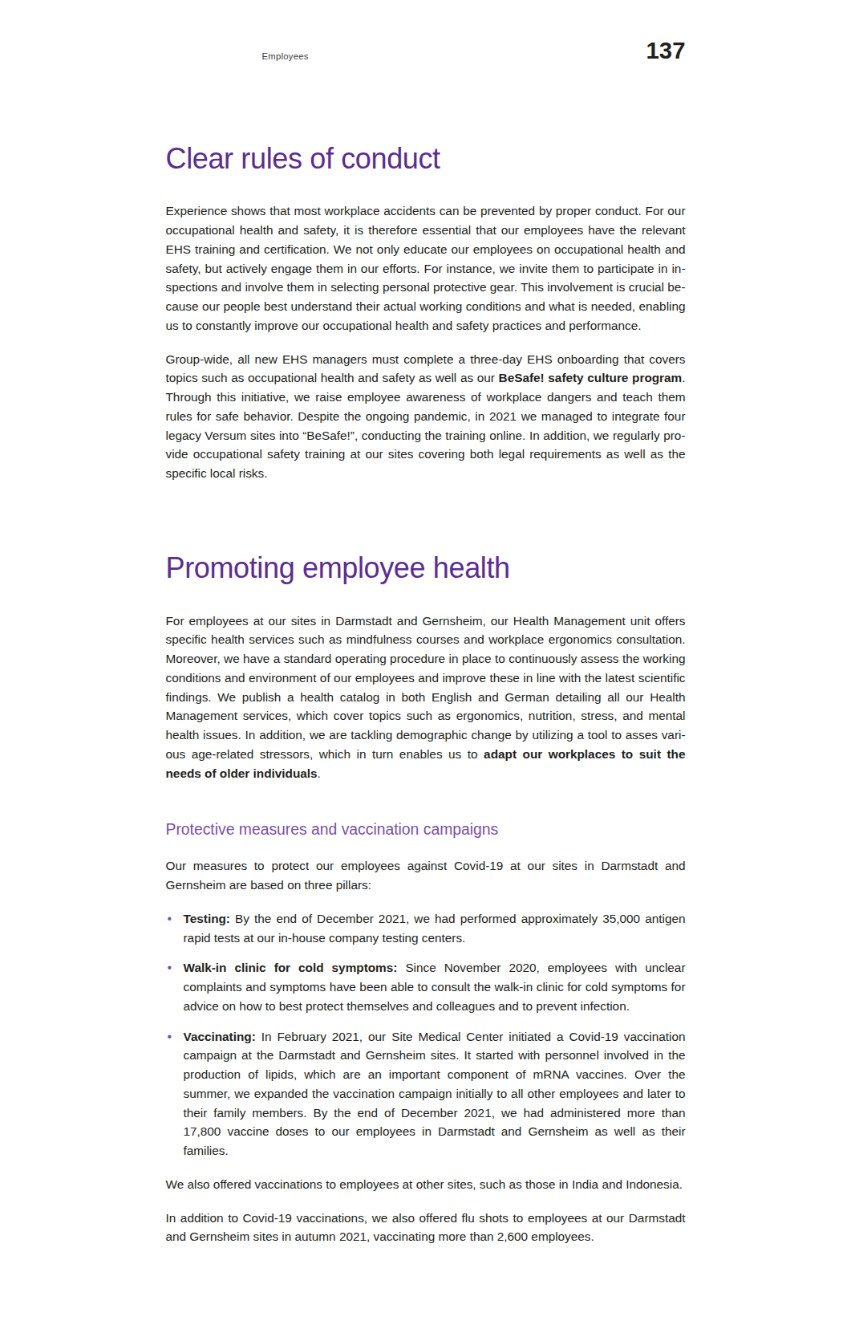Employees
137
Clear rules of conduct
Experience shows that most workplace accidents can be prevented by proper conduct. For our occupational health and safety, it is therefore essential that our employees have the relevant EHS training and certification. We not only educate our employees on occupational health and safety, but actively engage them in our efforts. For instance, we invite them to participate in inspections and involve them in selecting personal protective gear. This involvement is crucial because our people best understand their actual working conditions and what is needed, enabling us to constantly improve our occupational health and safety practices and performance.
Group-wide, all new EHS managers must complete a three-day EHS onboarding that covers topics such as occupational health and safety as well as our BeSafe! safety culture program. Through this initiative, we raise employee awareness of workplace dangers and teach them rules for safe behavior. Despite the ongoing pandemic, in 2021 we managed to integrate four legacy Versum sites into “BeSafe!”, conducting the training online. In addition, we regularly provide occupational safety training at our sites covering both legal requirements as well as the specific local risks.
Promoting employee health
For employees at our sites in Darmstadt and Gernsheim, our Health Management unit offers specific health services such as mindfulness courses and workplace ergonomics consultation. Moreover, we have a standard operating procedure in place to continuously assess the working conditions and environment of our employees and improve these in line with the latest scientific findings. We publish a health catalog in both English and German detailing all our Health Management services, which cover topics such as ergonomics, nutrition, stress, and mental health issues. In addition, we are tackling demographic change by utilizing a tool to asses various age-related stressors, which in turn enables us to adapt our workplaces to suit the needs of older individuals.
Protective measures and vaccination campaigns
Our measures to protect our employees against Covid-19 at our sites in Darmstadt and Gernsheim are based on three pillars:
Testing: By the end of December 2021, we had performed approximately 35,000 antigen rapid tests at our in-house company testing centers.
Walk-in clinic for cold symptoms: Since November 2020, employees with unclear complaints and symptoms have been able to consult the walk-in clinic for cold symptoms for advice on how to best protect themselves and colleagues and to prevent infection.
Vaccinating: In February 2021, our Site Medical Center initiated a Covid-19 vaccination campaign at the Darmstadt and Gernsheim sites. It started with personnel involved in the production of lipids, which are an important component of mRNA vaccines. Over the summer, we expanded the vaccination campaign initially to all other employees and later to their family members. By the end of December 2021, we had administered more than 17,800 vaccine doses to our employees in Darmstadt and Gernsheim as well as their families.
We also offered vaccinations to employees at other sites, such as those in India and Indonesia.
In addition to Covid-19 vaccinations, we also offered flu shots to employees at our Darmstadt and Gernsheim sites in autumn 2021, vaccinating more than 2,600 employees.